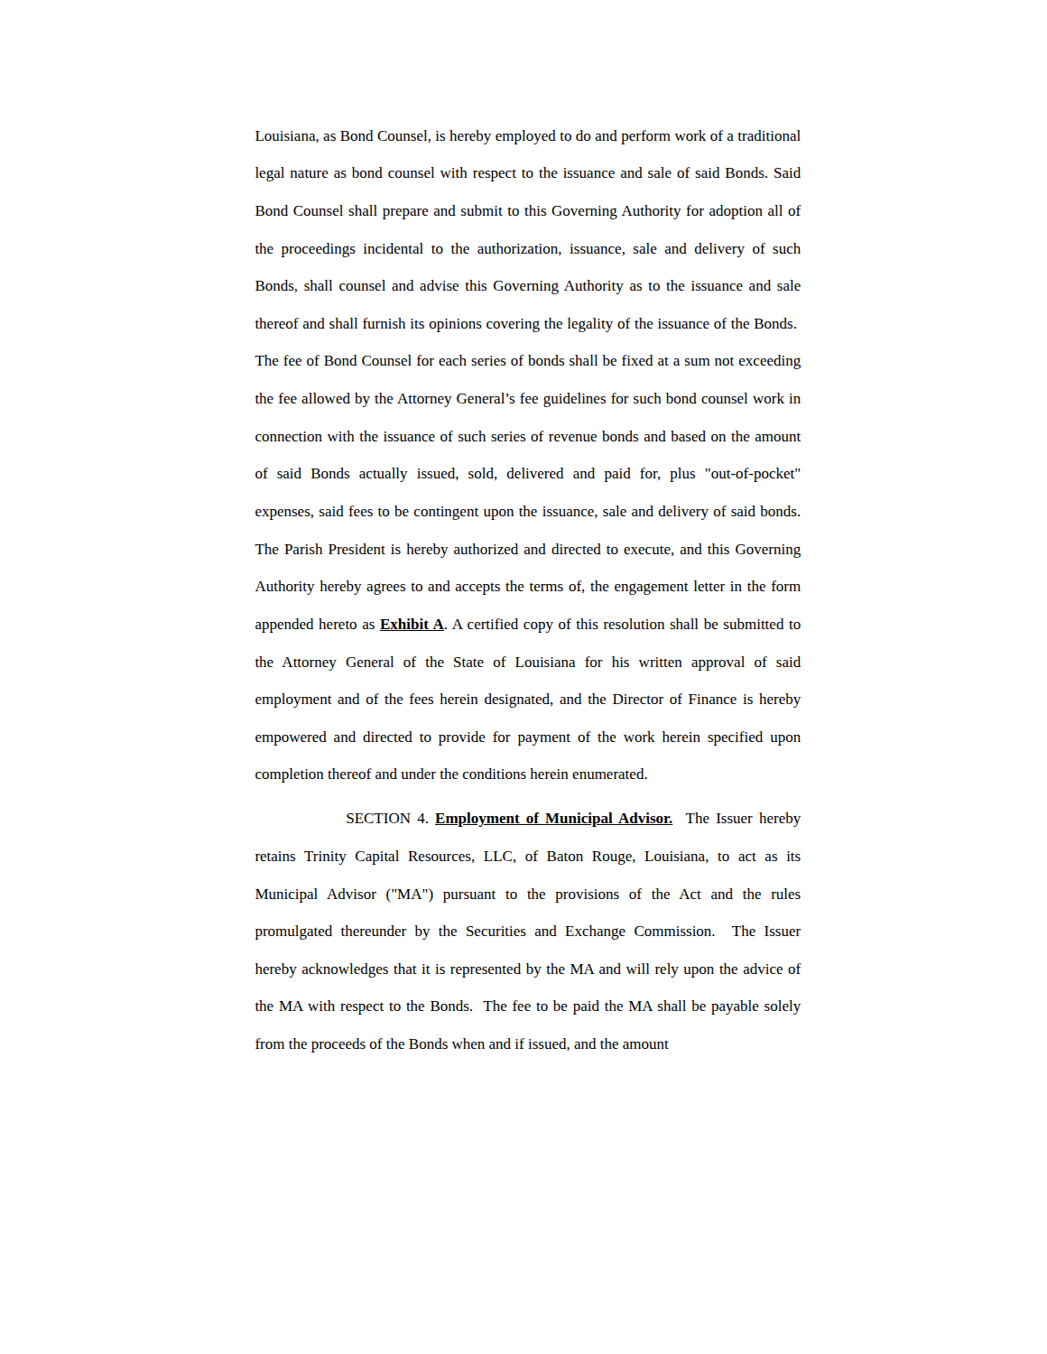Louisiana, as Bond Counsel, is hereby employed to do and perform work of a traditional legal nature as bond counsel with respect to the issuance and sale of said Bonds. Said Bond Counsel shall prepare and submit to this Governing Authority for adoption all of the proceedings incidental to the authorization, issuance, sale and delivery of such Bonds, shall counsel and advise this Governing Authority as to the issuance and sale thereof and shall furnish its opinions covering the legality of the issuance of the Bonds. The fee of Bond Counsel for each series of bonds shall be fixed at a sum not exceeding the fee allowed by the Attorney General’s fee guidelines for such bond counsel work in connection with the issuance of such series of revenue bonds and based on the amount of said Bonds actually issued, sold, delivered and paid for, plus "out-of-pocket" expenses, said fees to be contingent upon the issuance, sale and delivery of said bonds. The Parish President is hereby authorized and directed to execute, and this Governing Authority hereby agrees to and accepts the terms of, the engagement letter in the form appended hereto as Exhibit A. A certified copy of this resolution shall be submitted to the Attorney General of the State of Louisiana for his written approval of said employment and of the fees herein designated, and the Director of Finance is hereby empowered and directed to provide for payment of the work herein specified upon completion thereof and under the conditions herein enumerated.
SECTION 4. Employment of Municipal Advisor. The Issuer hereby retains Trinity Capital Resources, LLC, of Baton Rouge, Louisiana, to act as its Municipal Advisor ("MA") pursuant to the provisions of the Act and the rules promulgated thereunder by the Securities and Exchange Commission. The Issuer hereby acknowledges that it is represented by the MA and will rely upon the advice of the MA with respect to the Bonds. The fee to be paid the MA shall be payable solely from the proceeds of the Bonds when and if issued, and the amount